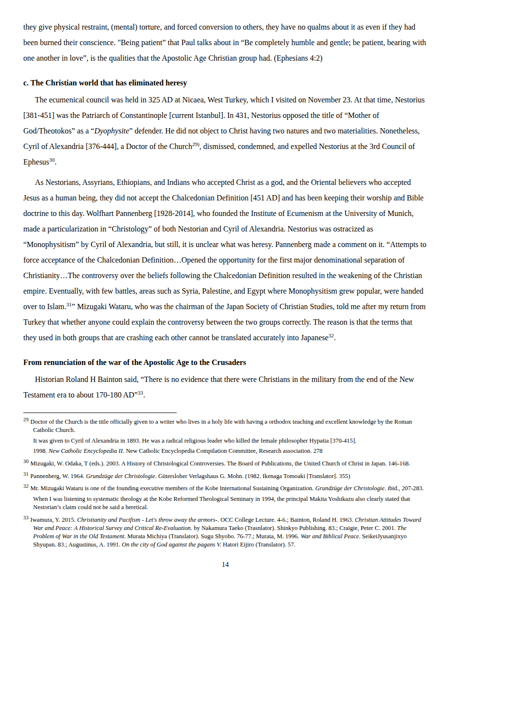they give physical restraint, (mental) torture, and forced conversion to others, they have no qualms about it as even if they had been burned their conscience. "Being patient” that Paul talks about in “Be completely humble and gentle; be patient, bearing with one another in love”, is the qualities that the Apostolic Age Christian group had. (Ephesians 4:2)
c. The Christian world that has eliminated heresy
The ecumenical council was held in 325 AD at Nicaea, West Turkey, which I visited on November 23. At that time, Nestorius [381-451] was the Patriarch of Constantinople [current Istanbul]. In 431, Nestorius opposed the title of “Mother of God/Theotokos” as a “Dyophysite” defender. He did not object to Christ having two natures and two materialities. Nonetheless, Cyril of Alexandria [376-444], a Doctor of the Church29), dismissed, condemned, and expelled Nestorius at the 3rd Council of Ephesus30.
As Nestorians, Assyrians, Ethiopians, and Indians who accepted Christ as a god, and the Oriental believers who accepted Jesus as a human being, they did not accept the Chalcedonian Definition [451 AD] and has been keeping their worship and Bible doctrine to this day. Wolfhart Pannenberg [1928-2014], who founded the Institute of Ecumenism at the University of Munich, made a particularization in “Christology” of both Nestorian and Cyril of Alexandria. Nestorius was ostracized as “Monophysitism” by Cyril of Alexandria, but still, it is unclear what was heresy. Pannenberg made a comment on it. “Attempts to force acceptance of the Chalcedonian Definition…Opened the opportunity for the first major denominational separation of Christianity…The controversy over the beliefs following the Chalcedonian Definition resulted in the weakening of the Christian empire. Eventually, with few battles, areas such as Syria, Palestine, and Egypt where Monophysitism grew popular, were handed over to Islam.31” Mizugaki Wataru, who was the chairman of the Japan Society of Christian Studies, told me after my return from Turkey that whether anyone could explain the controversy between the two groups correctly. The reason is that the terms that they used in both groups that are crashing each other cannot be translated accurately into Japanese32.
From renunciation of the war of the Apostolic Age to the Crusaders
Historian Roland H Bainton said, “There is no evidence that there were Christians in the military from the end of the New Testament era to about 170-180 AD”33.
29 Doctor of the Church is the title officially given to a writer who lives in a holy life with having a orthodox teaching and excellent knowledge by the Roman Catholic Church.
It was given to Cyril of Alexandria in 1893. He was a radical religious leader who killed the female philosopher Hypatia [370-415].
1998. New Catholic Encyclopedia II. New Catholic Encyclopedia Compilation Committee, Research association. 278
30 Mizugaki, W. Odaka, T (eds.). 2003. A History of Christological Controversies. The Board of Publications, the United Church of Christ in Japan. 146-168.
31 Pannenberg, W. 1964. Grundzüge der Christologie. Gütersloher Verlagshaus G. Mohn. (1982. Ikenaga Tomoaki [Translator]. 355)
32 Mr. Mizugaki Wataru is one of the founding executive members of the Kobe International Sustaining Organization. Grundzüge der Christologie. ibid., 207-283.
When I was listening to systematic theology at the Kobe Reformed Theological Seminary in 1994, the principal Makita Yoshikazu also clearly stated that Nestorian’s claim could not be said a heretical.
33 Iwamura, Y. 2015. Christianity and Pacifism - Let's throw away the armors-. OCC College Lecture. 4-6.; Bainton, Roland H. 1963. Christian Attitudes Toward War and Peace: A Historical Survey and Critical Re-Evaluation. by Nakamura Taeko (Trasnlator). Shinkyo Publishing. 83.; Craigie, Peter C. 2001. The Problem of War in the Old Testament. Murata Michiya (Translator). Sugu Shyobo. 76-77.; Murata, M. 1996. War and Biblical Peace. SeikeiJyusanjixyo Shyupan. 83.; Augustinus, A. 1991. On the city of God against the pagans V. Hatori Eijiro (Translator). 57.
14